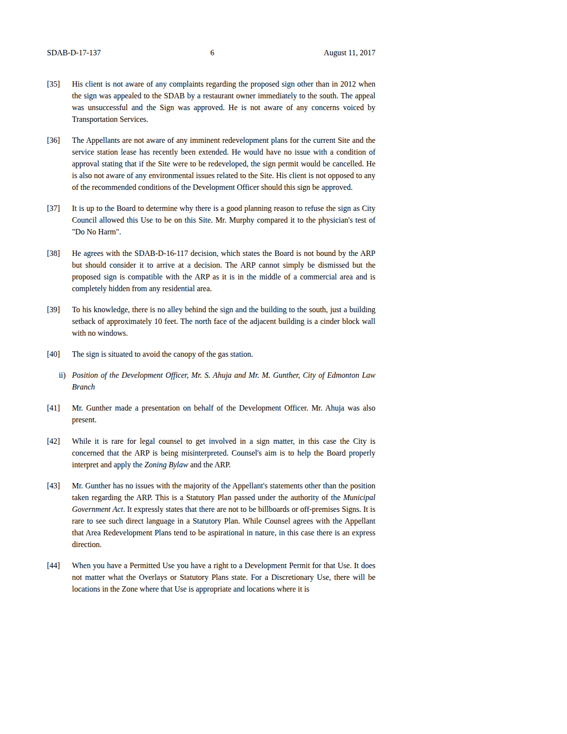SDAB-D-17-137 6 August 11, 2017
[35]
His client is not aware of any complaints regarding the proposed sign other than in 2012 when the sign was appealed to the SDAB by a restaurant owner immediately to the south. The appeal was unsuccessful and the Sign was approved. He is not aware of any concerns voiced by Transportation Services.
[36]
The Appellants are not aware of any imminent redevelopment plans for the current Site and the service station lease has recently been extended. He would have no issue with a condition of approval stating that if the Site were to be redeveloped, the sign permit would be cancelled. He is also not aware of any environmental issues related to the Site. His client is not opposed to any of the recommended conditions of the Development Officer should this sign be approved.
[37]
It is up to the Board to determine why there is a good planning reason to refuse the sign as City Council allowed this Use to be on this Site. Mr. Murphy compared it to the physician's test of "Do No Harm".
[38]
He agrees with the SDAB-D-16-117 decision, which states the Board is not bound by the ARP but should consider it to arrive at a decision. The ARP cannot simply be dismissed but the proposed sign is compatible with the ARP as it is in the middle of a commercial area and is completely hidden from any residential area.
[39]
To his knowledge, there is no alley behind the sign and the building to the south, just a building setback of approximately 10 feet. The north face of the adjacent building is a cinder block wall with no windows.
[40]
The sign is situated to avoid the canopy of the gas station.
ii)
Position of the Development Officer, Mr. S. Ahuja and Mr. M. Gunther, City of Edmonton Law Branch
[41]
Mr. Gunther made a presentation on behalf of the Development Officer. Mr. Ahuja was also present.
[42]
While it is rare for legal counsel to get involved in a sign matter, in this case the City is concerned that the ARP is being misinterpreted. Counsel's aim is to help the Board properly interpret and apply the Zoning Bylaw and the ARP.
[43]
Mr. Gunther has no issues with the majority of the Appellant's statements other than the position taken regarding the ARP. This is a Statutory Plan passed under the authority of the Municipal Government Act. It expressly states that there are not to be billboards or off-premises Signs. It is rare to see such direct language in a Statutory Plan. While Counsel agrees with the Appellant that Area Redevelopment Plans tend to be aspirational in nature, in this case there is an express direction.
[44]
When you have a Permitted Use you have a right to a Development Permit for that Use. It does not matter what the Overlays or Statutory Plans state. For a Discretionary Use, there will be locations in the Zone where that Use is appropriate and locations where it is